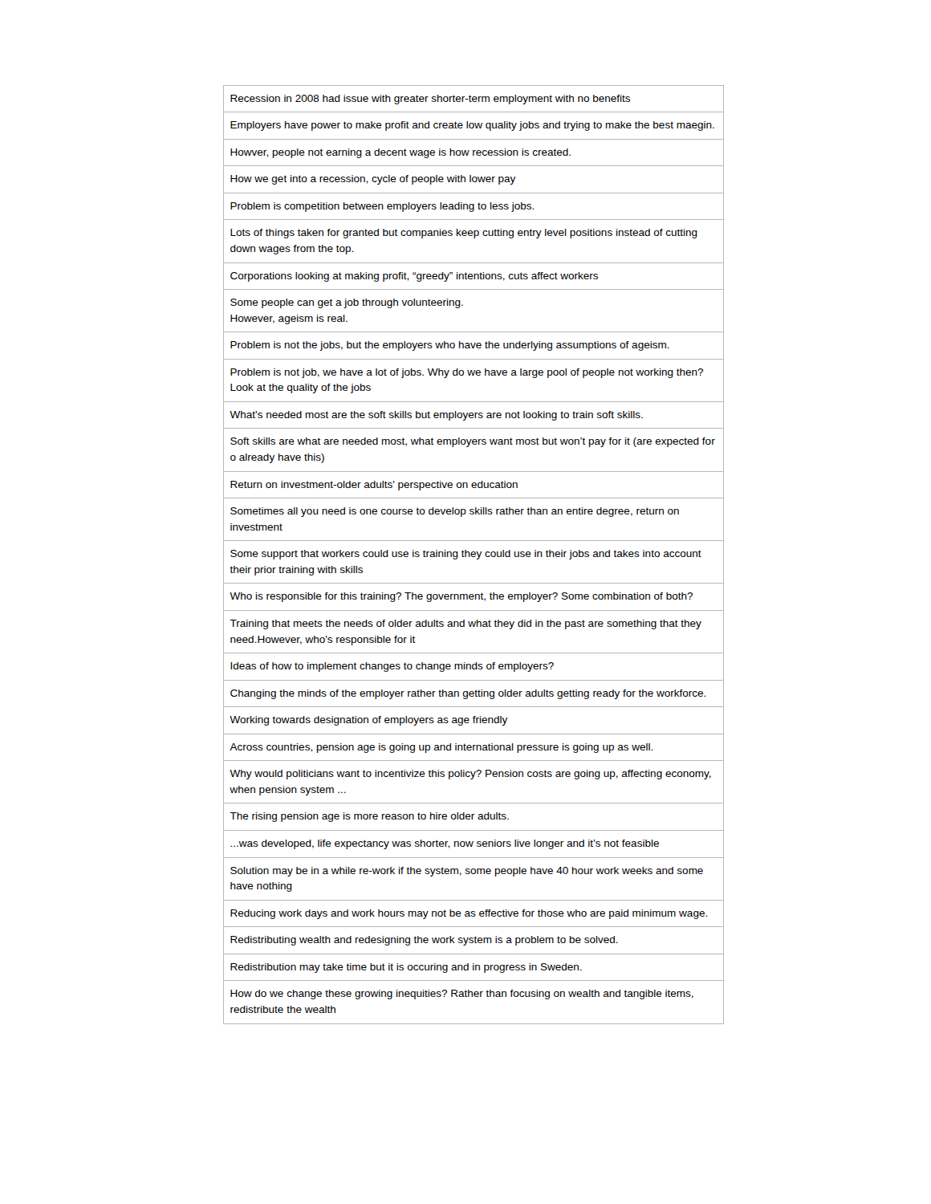| Recession in 2008 had issue with greater shorter-term employment with no benefits |
| Employers have power to make profit and create low quality jobs and trying to make the best maegin. |
| Howver, people not earning a decent wage is how recession is created. |
| How we get into a recession, cycle of people with lower pay |
| Problem is competition between employers leading to less jobs. |
| Lots of things taken for granted but companies keep cutting entry level positions instead of cutting down wages from the top. |
| Corporations looking at making profit, “greedy” intentions, cuts affect workers |
| Some people can get a job through volunteering. However, ageism is real. |
| Problem is not the jobs, but the employers who have the underlying assumptions of ageism. |
| Problem is not job, we have a lot of jobs. Why do we have a large pool of people not working then? Look at the quality of the jobs |
| What's needed most are the soft skills but employers are not looking to train soft skills. |
| Soft skills are what are needed most, what employers want most but won’t pay for it (are expected for o already have this) |
| Return on investment-older adults' perspective on education |
| Sometimes all you need is one course to develop skills rather than an entire degree, return on investment |
| Some support that workers could use is training they could use in their jobs and takes into account their prior training with skills |
| Who is responsible for this training? The government, the employer? Some combination of both? |
| Training that meets the needs of older adults and what they did in the past are something that they need.However, who's responsible for it |
| Ideas of how to implement changes to change minds of employers? |
| Changing the minds of the employer rather than getting older adults getting ready for the workforce. |
| Working towards designation of employers as age friendly |
| Across countries, pension age is going up and international pressure is going up as well. |
| Why would politicians want to incentivize this policy? Pension costs are going up, affecting economy, when pension system ... |
| The rising pension age is more reason to hire older adults. |
| ...was developed, life expectancy was shorter, now seniors live longer and it’s not feasible |
| Solution may be in a while re-work if the system, some people have 40 hour work weeks and some have nothing |
| Reducing work days and work hours may not be as effective for those who are paid minimum wage. |
| Redistributing wealth and redesigning the work system is a problem to be solved. |
| Redistribution may take time but it is occuring and in progress in Sweden. |
| How do we change these growing inequities? Rather than focusing on wealth and tangible items, redistribute the wealth |